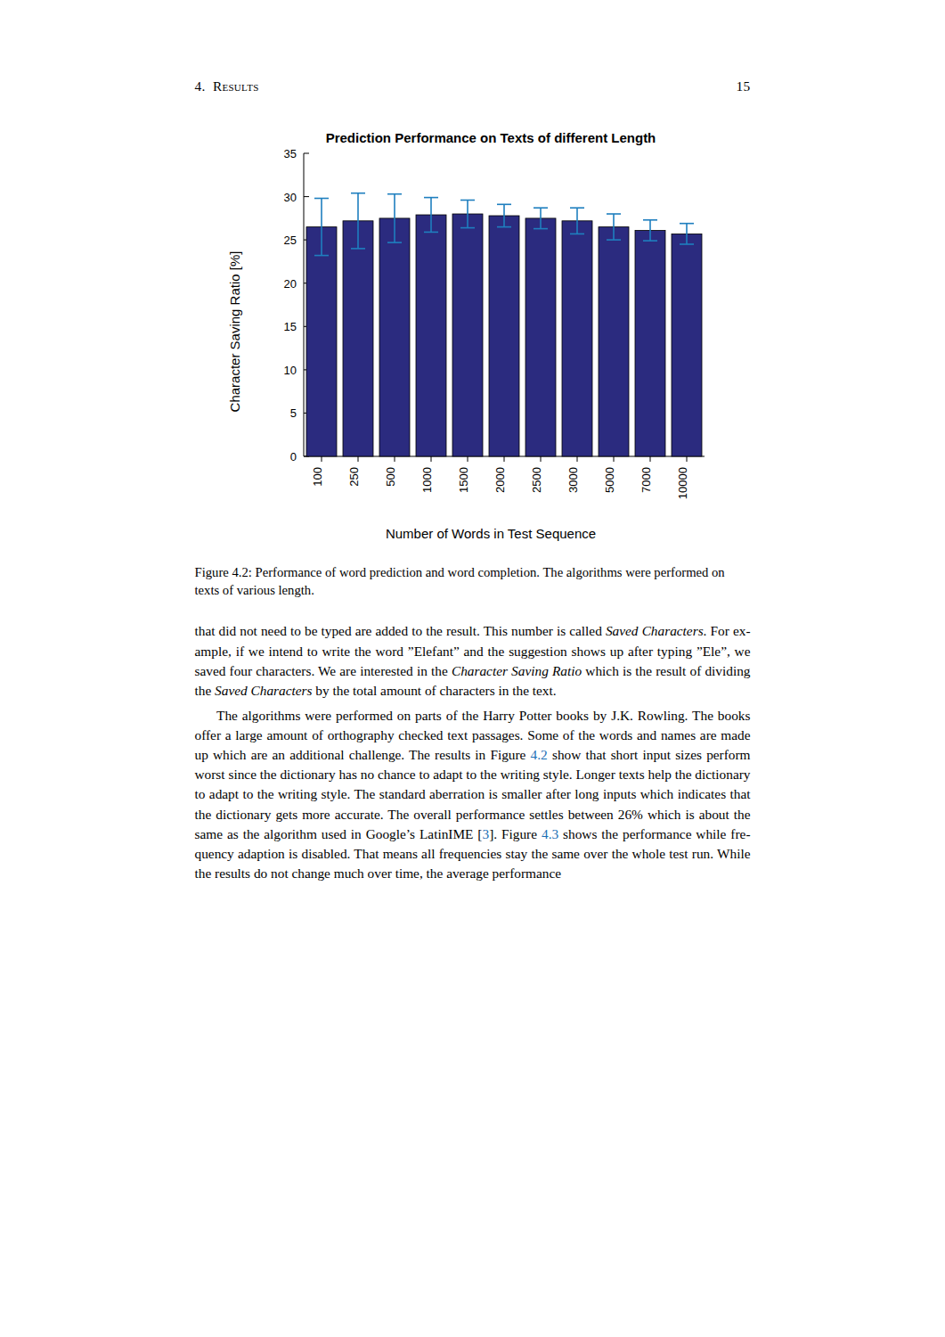4. Results 15
Prediction Performance on Texts of different Length Character Saving Ratio [%] Number of Words in Test Sequence 35 30 25 20 15 10 5 0 100 250 500 1000 1500 2000 2500 3000 5000 7000 10000
Figure 4.2: Performance of word prediction and word completion. The algorithms were performed on texts of various length.
that did not need to be typed are added to the result. This number is called Saved Characters. For example, if we intend to write the word ”Elefant” and the suggestion shows up after typing ”Ele”, we saved four characters. We are interested in the Character Saving Ratio which is the result of dividing the Saved Characters by the total amount of characters in the text.
The algorithms were performed on parts of the Harry Potter books by J.K. Rowling. The books offer a large amount of orthography checked text passages. Some of the words and names are made up which are an additional challenge. The results in Figure 4.2 show that short input sizes perform worst since the dictionary has no chance to adapt to the writing style. Longer texts help the dictionary to adapt to the writing style. The standard aberration is smaller after long inputs which indicates that the dictionary gets more accurate. The overall performance settles between 26% which is about the same as the algorithm used in Google’s LatinIME [3]. Figure 4.3 shows the performance while frequency adaption is disabled. That means all frequencies stay the same over the whole test run. While the results do not change much over time, the average performance